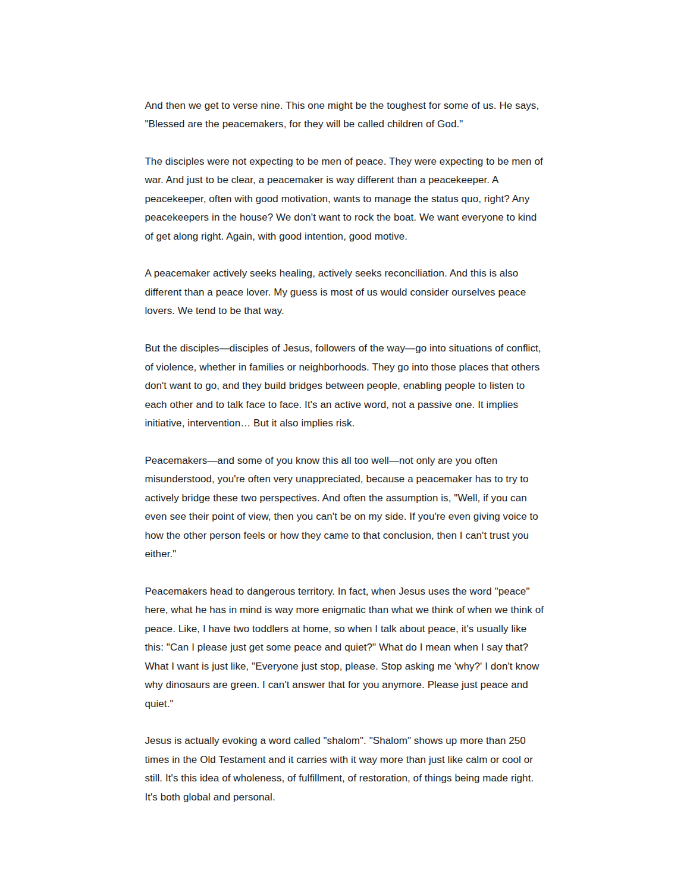And then we get to verse nine. This one might be the toughest for some of us. He says, "Blessed are the peacemakers, for they will be called children of God."
The disciples were not expecting to be men of peace. They were expecting to be men of war. And just to be clear, a peacemaker is way different than a peacekeeper. A peacekeeper, often with good motivation, wants to manage the status quo, right? Any peacekeepers in the house? We don't want to rock the boat. We want everyone to kind of get along right. Again, with good intention, good motive.
A peacemaker actively seeks healing, actively seeks reconciliation. And this is also different than a peace lover. My guess is most of us would consider ourselves peace lovers. We tend to be that way.
But the disciples—disciples of Jesus, followers of the way—go into situations of conflict, of violence, whether in families or neighborhoods. They go into those places that others don't want to go, and they build bridges between people, enabling people to listen to each other and to talk face to face. It's an active word, not a passive one. It implies initiative, intervention… But it also implies risk.
Peacemakers—and some of you know this all too well—not only are you often misunderstood, you're often very unappreciated, because a peacemaker has to try to actively bridge these two perspectives. And often the assumption is, "Well, if you can even see their point of view, then you can't be on my side. If you're even giving voice to how the other person feels or how they came to that conclusion, then I can't trust you either."
Peacemakers head to dangerous territory. In fact, when Jesus uses the word "peace" here, what he has in mind is way more enigmatic than what we think of when we think of peace. Like, I have two toddlers at home, so when I talk about peace, it's usually like this: "Can I please just get some peace and quiet?" What do I mean when I say that? What I want is just like, "Everyone just stop, please. Stop asking me 'why?' I don't know why dinosaurs are green. I can't answer that for you anymore. Please just peace and quiet."
Jesus is actually evoking a word called "shalom". "Shalom" shows up more than 250 times in the Old Testament and it carries with it way more than just like calm or cool or still. It's this idea of wholeness, of fulfillment, of restoration, of things being made right. It's both global and personal.